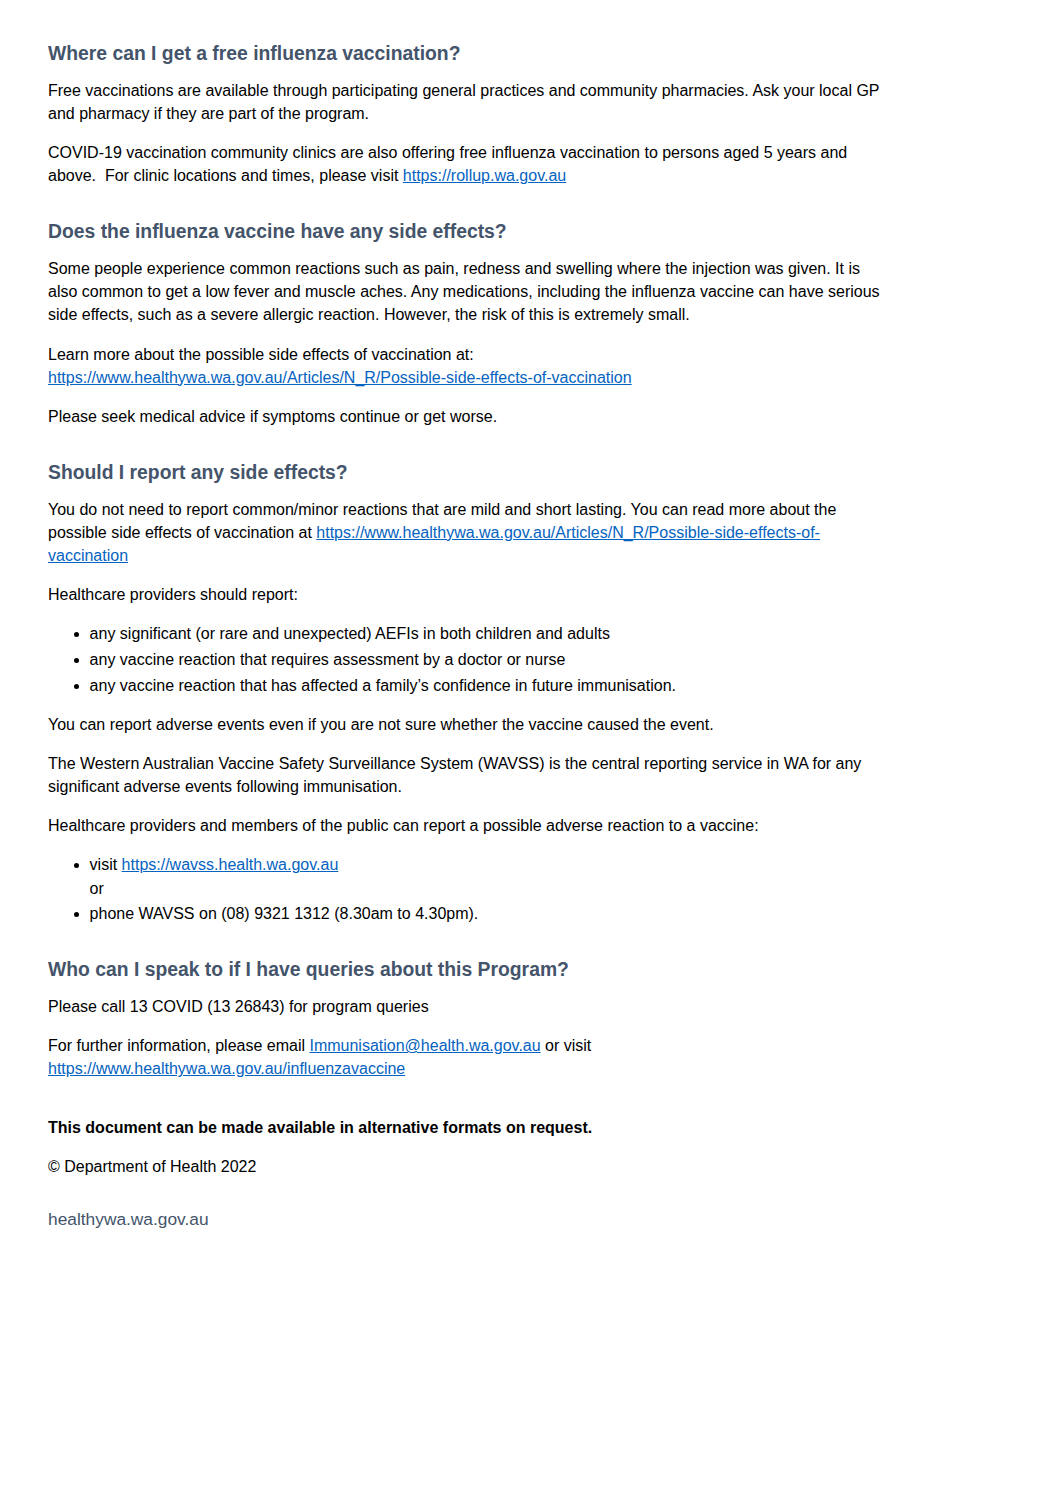Where can I get a free influenza vaccination?
Free vaccinations are available through participating general practices and community pharmacies. Ask your local GP and pharmacy if they are part of the program.
COVID-19 vaccination community clinics are also offering free influenza vaccination to persons aged 5 years and above. For clinic locations and times, please visit https://rollup.wa.gov.au
Does the influenza vaccine have any side effects?
Some people experience common reactions such as pain, redness and swelling where the injection was given. It is also common to get a low fever and muscle aches. Any medications, including the influenza vaccine can have serious side effects, such as a severe allergic reaction. However, the risk of this is extremely small.
Learn more about the possible side effects of vaccination at:
https://www.healthywa.wa.gov.au/Articles/N_R/Possible-side-effects-of-vaccination
Please seek medical advice if symptoms continue or get worse.
Should I report any side effects?
You do not need to report common/minor reactions that are mild and short lasting. You can read more about the possible side effects of vaccination at https://www.healthywa.wa.gov.au/Articles/N_R/Possible-side-effects-of-vaccination
Healthcare providers should report:
any significant (or rare and unexpected) AEFIs in both children and adults
any vaccine reaction that requires assessment by a doctor or nurse
any vaccine reaction that has affected a family’s confidence in future immunisation.
You can report adverse events even if you are not sure whether the vaccine caused the event.
The Western Australian Vaccine Safety Surveillance System (WAVSS) is the central reporting service in WA for any significant adverse events following immunisation.
Healthcare providers and members of the public can report a possible adverse reaction to a vaccine:
visit https://wavss.health.wa.gov.au
or
phone WAVSS on (08) 9321 1312 (8.30am to 4.30pm).
Who can I speak to if I have queries about this Program?
Please call 13 COVID (13 26843) for program queries
For further information, please email Immunisation@health.wa.gov.au or visit https://www.healthywa.wa.gov.au/influenzavaccine
This document can be made available in alternative formats on request.
© Department of Health 2022
healthywa.wa.gov.au